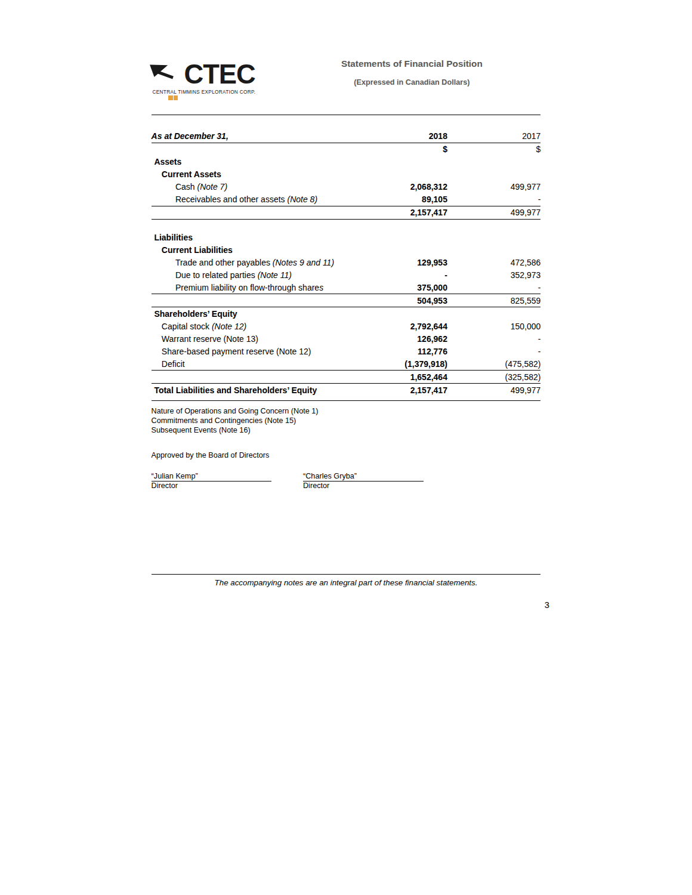CTEC
CENTRAL TIMMINS EXPLORATION CORP.
Statements of Financial Position
(Expressed in Canadian Dollars)
| As at December 31, | 2018 | 2017 |
| | $ | $ |
| Assets | | |
| Current Assets | | |
| Cash (Note 7) | 2,068,312 | 499,977 |
| Receivables and other assets (Note 8) | 89,105 | - |
| | 2,157,417 | 499,977 |
| Liabilities | | |
| Current Liabilities | | |
| Trade and other payables (Notes 9 and 11) | 129,953 | 472,586 |
| Due to related parties (Note 11) | - | 352,973 |
| Premium liability on flow-through share s | 375,000 | - |
| | 504,953 | 825,559 |
| Shareholders’ Equity | | |
| Capital stock (Note 12) | 2,792,644 | 150,000 |
| Warrant reserve (Note 13) | 126,962 | - |
| Share-based payment reserve (Note 12) | 112,776 | - |
| Deficit | (1,379,918) | (475,582) |
| | 1,652,464 | (325,582) |
| Total Liabilities and Shareholders’ Equity | 2,157,417 | 499,977 |
Nature of Operations and Going Concern (Note 1)
Commitments and Contingencies (Note 15)
Subsequent Events (Note 16)
Approved by the Board of Directors
| “Julian Kemp” | | “Charles Gryba” |
| Director | | Director |
The accompanying notes are an integral part of these financial statements.
3